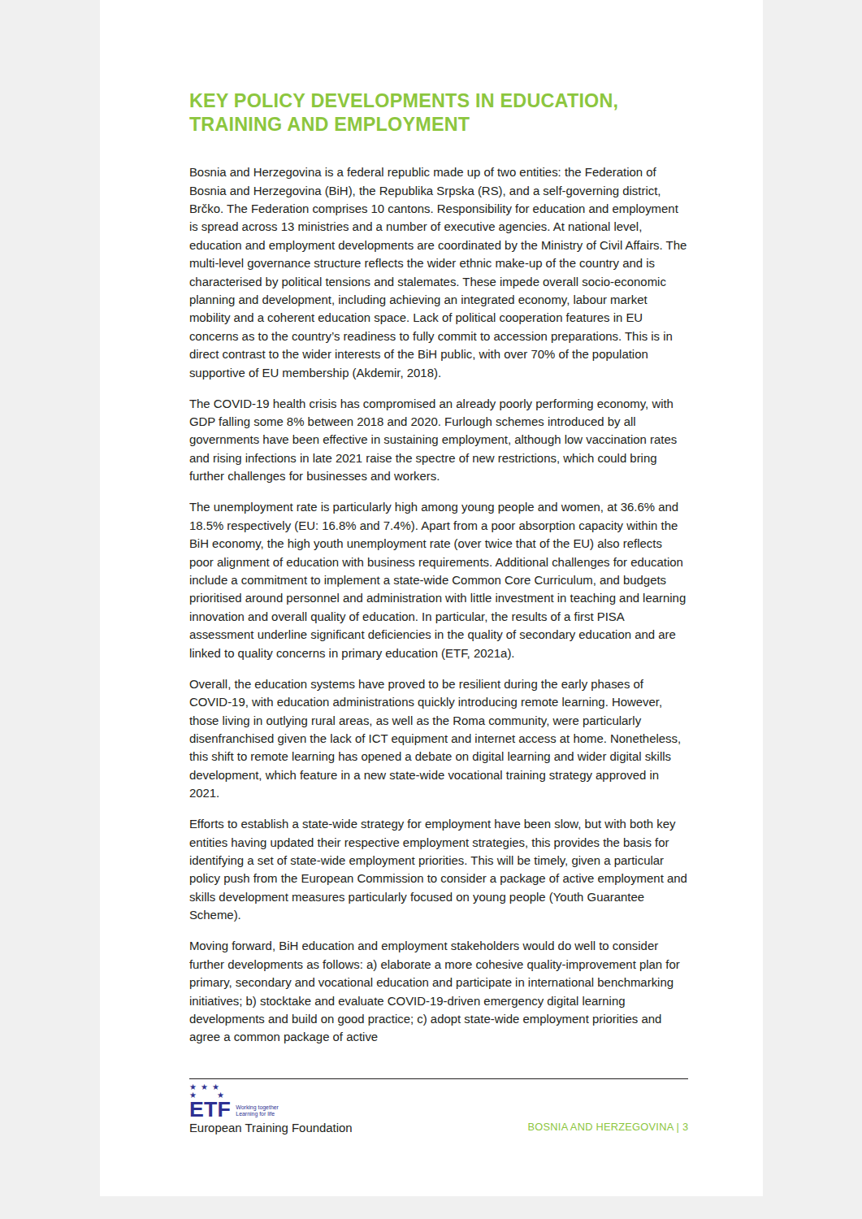Key policy developments in education,
training and employment
Bosnia and Herzegovina is a federal republic made up of two entities: the Federation of Bosnia and Herzegovina (BiH), the Republika Srpska (RS), and a self-governing district, Brčko. The Federation comprises 10 cantons. Responsibility for education and employment is spread across 13 ministries and a number of executive agencies. At national level, education and employment developments are coordinated by the Ministry of Civil Affairs. The multi-level governance structure reflects the wider ethnic make-up of the country and is characterised by political tensions and stalemates. These impede overall socio-economic planning and development, including achieving an integrated economy, labour market mobility and a coherent education space. Lack of political cooperation features in EU concerns as to the country’s readiness to fully commit to accession preparations. This is in direct contrast to the wider interests of the BiH public, with over 70% of the population supportive of EU membership (Akdemir, 2018).
The COVID-19 health crisis has compromised an already poorly performing economy, with GDP falling some 8% between 2018 and 2020. Furlough schemes introduced by all governments have been effective in sustaining employment, although low vaccination rates and rising infections in late 2021 raise the spectre of new restrictions, which could bring further challenges for businesses and workers.
The unemployment rate is particularly high among young people and women, at 36.6% and 18.5% respectively (EU: 16.8% and 7.4%). Apart from a poor absorption capacity within the BiH economy, the high youth unemployment rate (over twice that of the EU) also reflects poor alignment of education with business requirements. Additional challenges for education include a commitment to implement a state-wide Common Core Curriculum, and budgets prioritised around personnel and administration with little investment in teaching and learning innovation and overall quality of education. In particular, the results of a first PISA assessment underline significant deficiencies in the quality of secondary education and are linked to quality concerns in primary education (ETF, 2021a).
Overall, the education systems have proved to be resilient during the early phases of COVID-19, with education administrations quickly introducing remote learning. However, those living in outlying rural areas, as well as the Roma community, were particularly disenfranchised given the lack of ICT equipment and internet access at home. Nonetheless, this shift to remote learning has opened a debate on digital learning and wider digital skills development, which feature in a new state-wide vocational training strategy approved in 2021.
Efforts to establish a state-wide strategy for employment have been slow, but with both key entities having updated their respective employment strategies, this provides the basis for identifying a set of state-wide employment priorities. This will be timely, given a particular policy push from the European Commission to consider a package of active employment and skills development measures particularly focused on young people (Youth Guarantee Scheme).
Moving forward, BiH education and employment stakeholders would do well to consider further developments as follows: a) elaborate a more cohesive quality-improvement plan for primary, secondary and vocational education and participate in international benchmarking initiatives; b) stocktake and evaluate COVID-19-driven emergency digital learning developments and build on good practice; c) adopt state-wide employment priorities and agree a common package of active
★ ★ ★
★ ★ ETF
Working together
Learning for life
European Training Foundation
BOSNIA AND HERZEGOVINA | 3